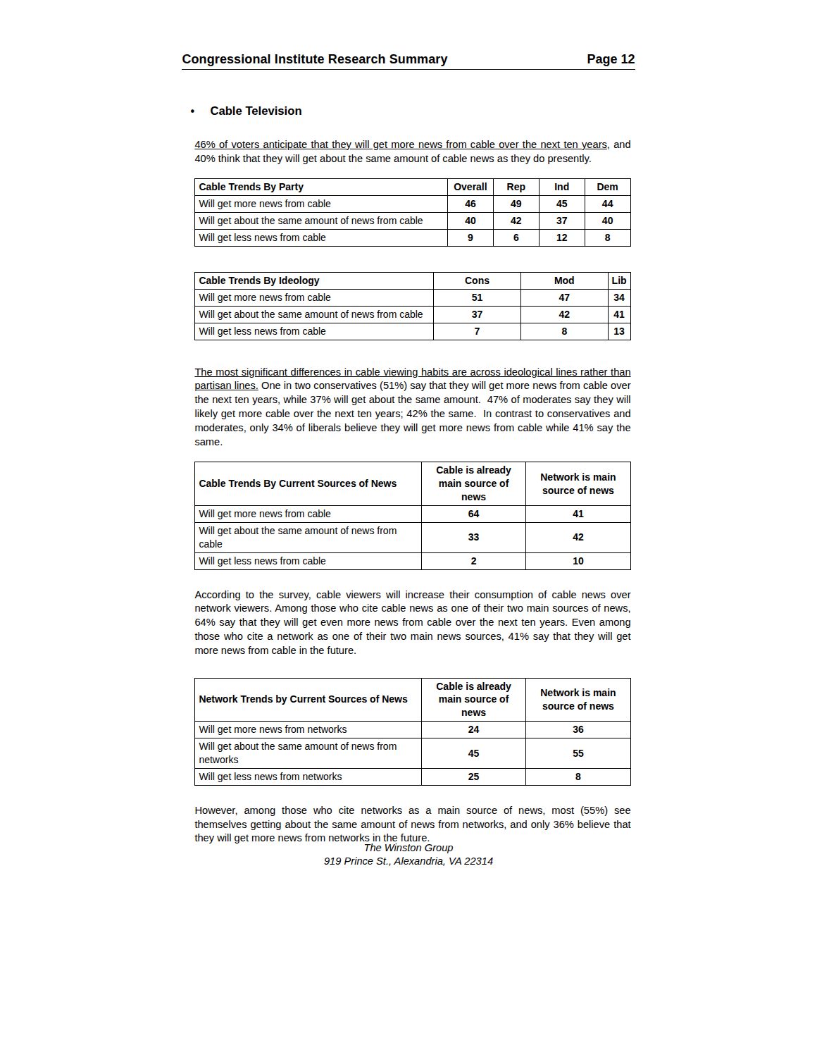Congressional Institute Research Summary Page 12
Cable Television
46% of voters anticipate that they will get more news from cable over the next ten years, and 40% think that they will get about the same amount of cable news as they do presently.
| Cable Trends By Party | Overall | Rep | Ind | Dem |
| --- | --- | --- | --- | --- |
| Will get more news from cable | 46 | 49 | 45 | 44 |
| Will get about the same amount of news from cable | 40 | 42 | 37 | 40 |
| Will get less news from cable | 9 | 6 | 12 | 8 |
| Cable Trends By Ideology | Cons | Mod | Lib |
| --- | --- | --- | --- |
| Will get more news from cable | 51 | 47 | 34 |
| Will get about the same amount of news from cable | 37 | 42 | 41 |
| Will get less news from cable | 7 | 8 | 13 |
The most significant differences in cable viewing habits are across ideological lines rather than partisan lines. One in two conservatives (51%) say that they will get more news from cable over the next ten years, while 37% will get about the same amount. 47% of moderates say they will likely get more cable over the next ten years; 42% the same. In contrast to conservatives and moderates, only 34% of liberals believe they will get more news from cable while 41% say the same.
| Cable Trends By Current Sources of News | Cable is already main source of news | Network is main source of news |
| --- | --- | --- |
| Will get more news from cable | 64 | 41 |
| Will get about the same amount of news from cable | 33 | 42 |
| Will get less news from cable | 2 | 10 |
According to the survey, cable viewers will increase their consumption of cable news over network viewers. Among those who cite cable news as one of their two main sources of news, 64% say that they will get even more news from cable over the next ten years. Even among those who cite a network as one of their two main news sources, 41% say that they will get more news from cable in the future.
| Network Trends by Current Sources of News | Cable is already main source of news | Network is main source of news |
| --- | --- | --- |
| Will get more news from networks | 24 | 36 |
| Will get about the same amount of news from networks | 45 | 55 |
| Will get less news from networks | 25 | 8 |
However, among those who cite networks as a main source of news, most (55%) see themselves getting about the same amount of news from networks, and only 36% believe that they will get more news from networks in the future.
The Winston Group
919 Prince St., Alexandria, VA 22314